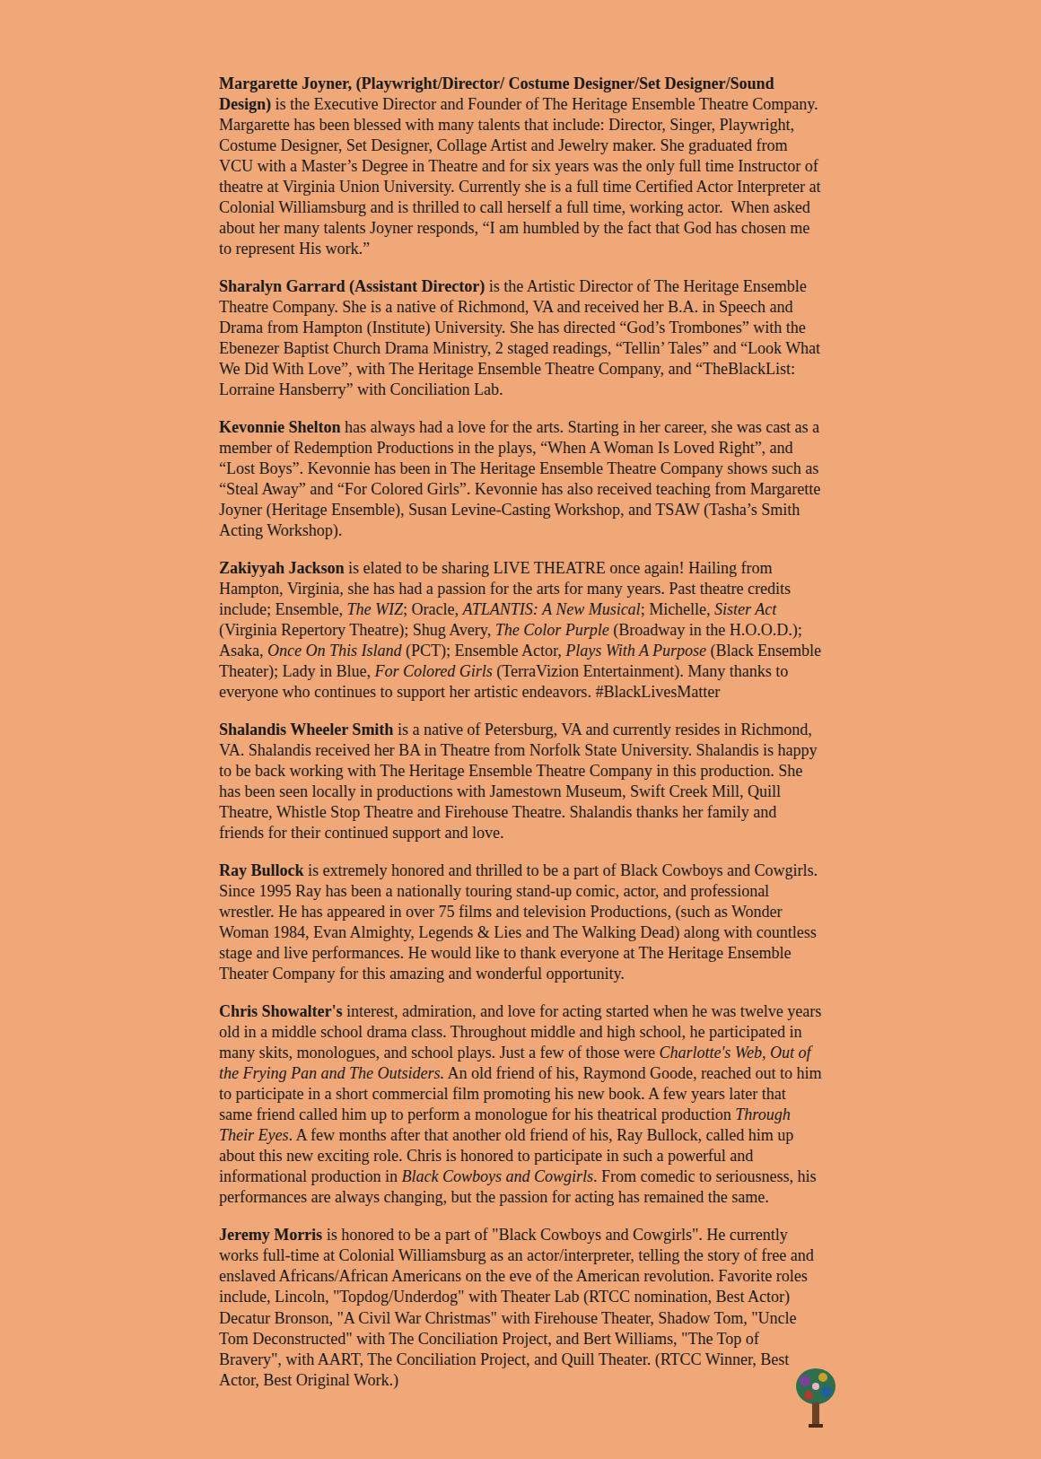Margarette Joyner, (Playwright/Director/ Costume Designer/Set Designer/Sound Design) is the Executive Director and Founder of The Heritage Ensemble Theatre Company. Margarette has been blessed with many talents that include: Director, Singer, Playwright, Costume Designer, Set Designer, Collage Artist and Jewelry maker. She graduated from VCU with a Master’s Degree in Theatre and for six years was the only full time Instructor of theatre at Virginia Union University. Currently she is a full time Certified Actor Interpreter at Colonial Williamsburg and is thrilled to call herself a full time, working actor. When asked about her many talents Joyner responds, “I am humbled by the fact that God has chosen me to represent His work.”
Sharalyn Garrard (Assistant Director) is the Artistic Director of The Heritage Ensemble Theatre Company. She is a native of Richmond, VA and received her B.A. in Speech and Drama from Hampton (Institute) University. She has directed “God’s Trombones” with the Ebenezer Baptist Church Drama Ministry, 2 staged readings, “Tellin’ Tales” and “Look What We Did With Love”, with The Heritage Ensemble Theatre Company, and “TheBlackList: Lorraine Hansberry” with Conciliation Lab.
Kevonnie Shelton has always had a love for the arts. Starting in her career, she was cast as a member of Redemption Productions in the plays, “When A Woman Is Loved Right”, and “Lost Boys”. Kevonnie has been in The Heritage Ensemble Theatre Company shows such as “Steal Away” and “For Colored Girls”. Kevonnie has also received teaching from Margarette Joyner (Heritage Ensemble), Susan Levine-Casting Workshop, and TSAW (Tasha’s Smith Acting Workshop).
Zakiyyah Jackson is elated to be sharing LIVE THEATRE once again! Hailing from Hampton, Virginia, she has had a passion for the arts for many years. Past theatre credits include; Ensemble, The WIZ; Oracle, ATLANTIS: A New Musical; Michelle, Sister Act (Virginia Repertory Theatre); Shug Avery, The Color Purple (Broadway in the H.O.O.D.); Asaka, Once On This Island (PCT); Ensemble Actor, Plays With A Purpose (Black Ensemble Theater); Lady in Blue, For Colored Girls (TerraVizion Entertainment). Many thanks to everyone who continues to support her artistic endeavors. #BlackLivesMatter
Shalandis Wheeler Smith is a native of Petersburg, VA and currently resides in Richmond, VA. Shalandis received her BA in Theatre from Norfolk State University. Shalandis is happy to be back working with The Heritage Ensemble Theatre Company in this production. She has been seen locally in productions with Jamestown Museum, Swift Creek Mill, Quill Theatre, Whistle Stop Theatre and Firehouse Theatre. Shalandis thanks her family and friends for their continued support and love.
Ray Bullock is extremely honored and thrilled to be a part of Black Cowboys and Cowgirls. Since 1995 Ray has been a nationally touring stand-up comic, actor, and professional wrestler. He has appeared in over 75 films and television Productions, (such as Wonder Woman 1984, Evan Almighty, Legends & Lies and The Walking Dead) along with countless stage and live performances. He would like to thank everyone at The Heritage Ensemble Theater Company for this amazing and wonderful opportunity.
Chris Showalter's interest, admiration, and love for acting started when he was twelve years old in a middle school drama class. Throughout middle and high school, he participated in many skits, monologues, and school plays. Just a few of those were Charlotte's Web, Out of the Frying Pan and The Outsiders. An old friend of his, Raymond Goode, reached out to him to participate in a short commercial film promoting his new book. A few years later that same friend called him up to perform a monologue for his theatrical production Through Their Eyes. A few months after that another old friend of his, Ray Bullock, called him up about this new exciting role. Chris is honored to participate in such a powerful and informational production in Black Cowboys and Cowgirls. From comedic to seriousness, his performances are always changing, but the passion for acting has remained the same.
Jeremy Morris is honored to be a part of "Black Cowboys and Cowgirls". He currently works full-time at Colonial Williamsburg as an actor/interpreter, telling the story of free and enslaved Africans/African Americans on the eve of the American revolution. Favorite roles include, Lincoln, "Topdog/Underdog" with Theater Lab (RTCC nomination, Best Actor) Decatur Bronson, "A Civil War Christmas" with Firehouse Theater, Shadow Tom, "Uncle Tom Deconstructed" with The Conciliation Project, and Bert Williams, "The Top of Bravery", with AART, The Conciliation Project, and Quill Theater. (RTCC Winner, Best Actor, Best Original Work.)